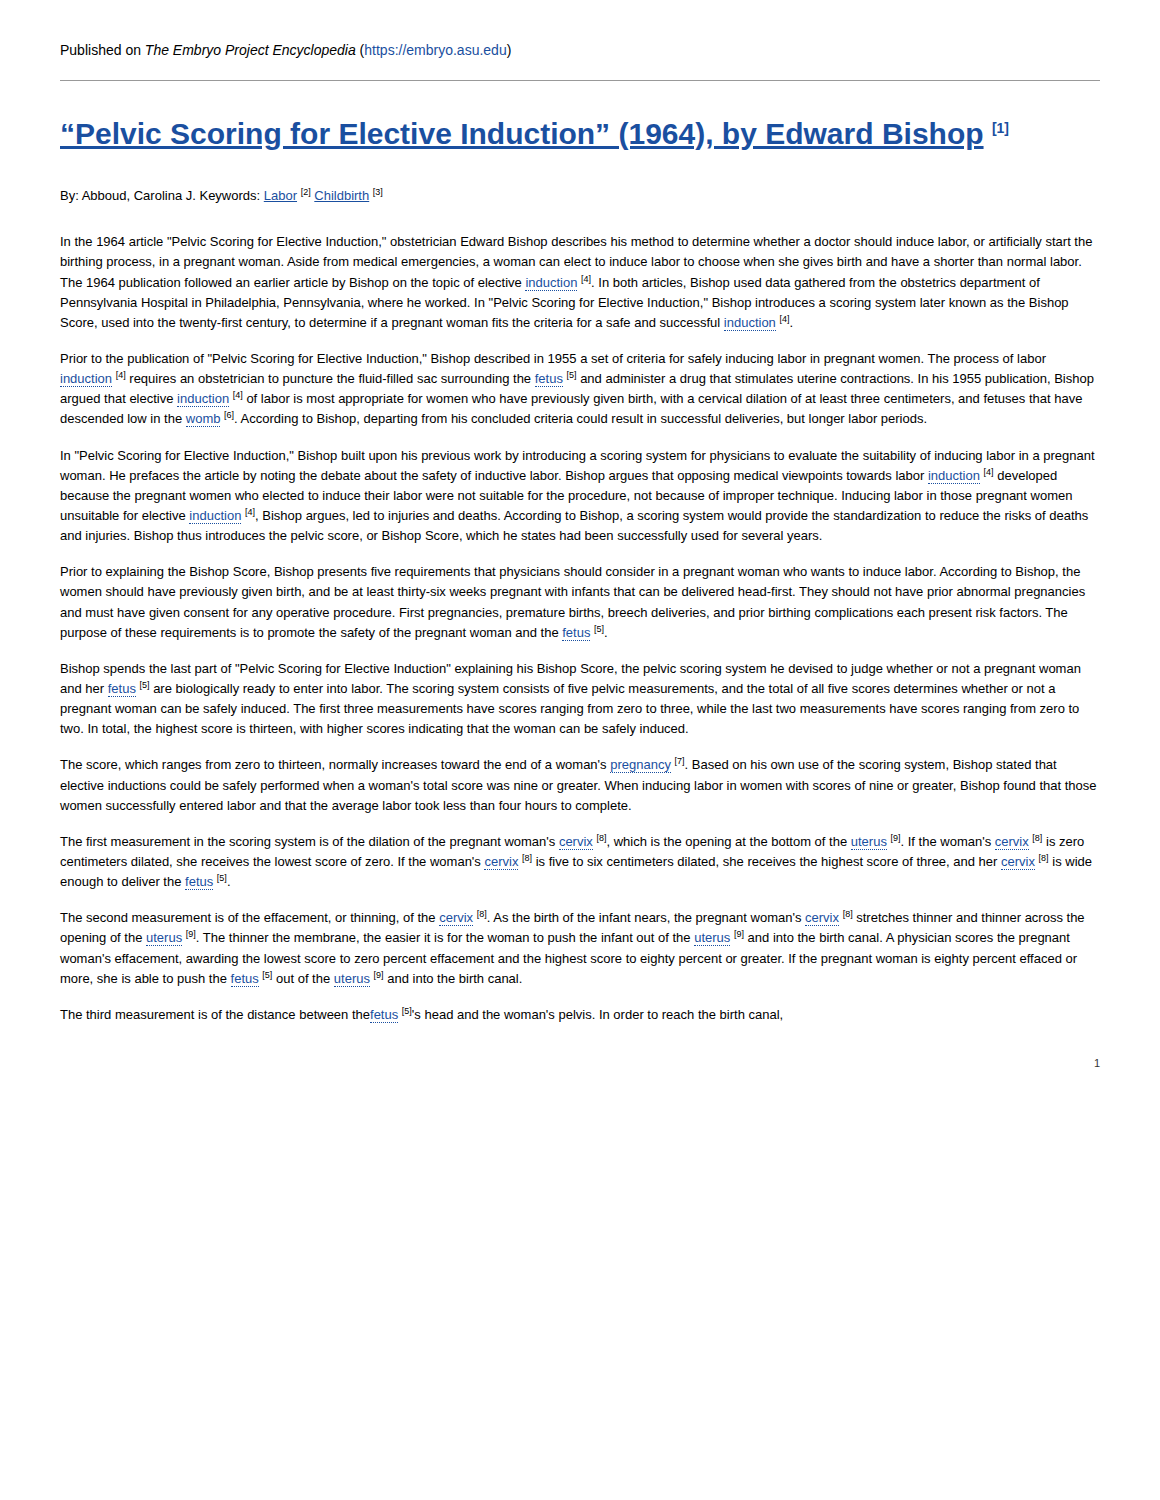Published on The Embryo Project Encyclopedia (https://embryo.asu.edu)
“Pelvic Scoring for Elective Induction” (1964), by Edward Bishop [1]
By: Abboud, Carolina J. Keywords: Labor [2] Childbirth [3]
In the 1964 article "Pelvic Scoring for Elective Induction," obstetrician Edward Bishop describes his method to determine whether a doctor should induce labor, or artificially start the birthing process, in a pregnant woman. Aside from medical emergencies, a woman can elect to induce labor to choose when she gives birth and have a shorter than normal labor. The 1964 publication followed an earlier article by Bishop on the topic of elective induction [4]. In both articles, Bishop used data gathered from the obstetrics department of Pennsylvania Hospital in Philadelphia, Pennsylvania, where he worked. In "Pelvic Scoring for Elective Induction," Bishop introduces a scoring system later known as the Bishop Score, used into the twenty-first century, to determine if a pregnant woman fits the criteria for a safe and successful induction [4].
Prior to the publication of "Pelvic Scoring for Elective Induction," Bishop described in 1955 a set of criteria for safely inducing labor in pregnant women. The process of labor induction [4] requires an obstetrician to puncture the fluid-filled sac surrounding the fetus [5] and administer a drug that stimulates uterine contractions. In his 1955 publication, Bishop argued that elective induction [4] of labor is most appropriate for women who have previously given birth, with a cervical dilation of at least three centimeters, and fetuses that have descended low in the womb [6]. According to Bishop, departing from his concluded criteria could result in successful deliveries, but longer labor periods.
In "Pelvic Scoring for Elective Induction," Bishop built upon his previous work by introducing a scoring system for physicians to evaluate the suitability of inducing labor in a pregnant woman. He prefaces the article by noting the debate about the safety of inductive labor. Bishop argues that opposing medical viewpoints towards labor induction [4] developed because the pregnant women who elected to induce their labor were not suitable for the procedure, not because of improper technique. Inducing labor in those pregnant women unsuitable for elective induction [4], Bishop argues, led to injuries and deaths. According to Bishop, a scoring system would provide the standardization to reduce the risks of deaths and injuries. Bishop thus introduces the pelvic score, or Bishop Score, which he states had been successfully used for several years.
Prior to explaining the Bishop Score, Bishop presents five requirements that physicians should consider in a pregnant woman who wants to induce labor. According to Bishop, the women should have previously given birth, and be at least thirty-six weeks pregnant with infants that can be delivered head-first. They should not have prior abnormal pregnancies and must have given consent for any operative procedure. First pregnancies, premature births, breech deliveries, and prior birthing complications each present risk factors. The purpose of these requirements is to promote the safety of the pregnant woman and the fetus [5].
Bishop spends the last part of "Pelvic Scoring for Elective Induction" explaining his Bishop Score, the pelvic scoring system he devised to judge whether or not a pregnant woman and her fetus [5] are biologically ready to enter into labor. The scoring system consists of five pelvic measurements, and the total of all five scores determines whether or not a pregnant woman can be safely induced. The first three measurements have scores ranging from zero to three, while the last two measurements have scores ranging from zero to two. In total, the highest score is thirteen, with higher scores indicating that the woman can be safely induced.
The score, which ranges from zero to thirteen, normally increases toward the end of a woman's pregnancy [7]. Based on his own use of the scoring system, Bishop stated that elective inductions could be safely performed when a woman's total score was nine or greater. When inducing labor in women with scores of nine or greater, Bishop found that those women successfully entered labor and that the average labor took less than four hours to complete.
The first measurement in the scoring system is of the dilation of the pregnant woman's cervix [8], which is the opening at the bottom of the uterus [9]. If the woman's cervix [8] is zero centimeters dilated, she receives the lowest score of zero. If the woman's cervix [8] is five to six centimeters dilated, she receives the highest score of three, and her cervix [8] is wide enough to deliver the fetus [5].
The second measurement is of the effacement, or thinning, of the cervix [8]. As the birth of the infant nears, the pregnant woman's cervix [8] stretches thinner and thinner across the opening of the uterus [9]. The thinner the membrane, the easier it is for the woman to push the infant out of the uterus [9] and into the birth canal. A physician scores the pregnant woman's effacement, awarding the lowest score to zero percent effacement and the highest score to eighty percent or greater. If the pregnant woman is eighty percent effaced or more, she is able to push the fetus [5] out of the uterus [9] and into the birth canal.
The third measurement is of the distance between thefetus [5]'s head and the woman's pelvis. In order to reach the birth canal,
1